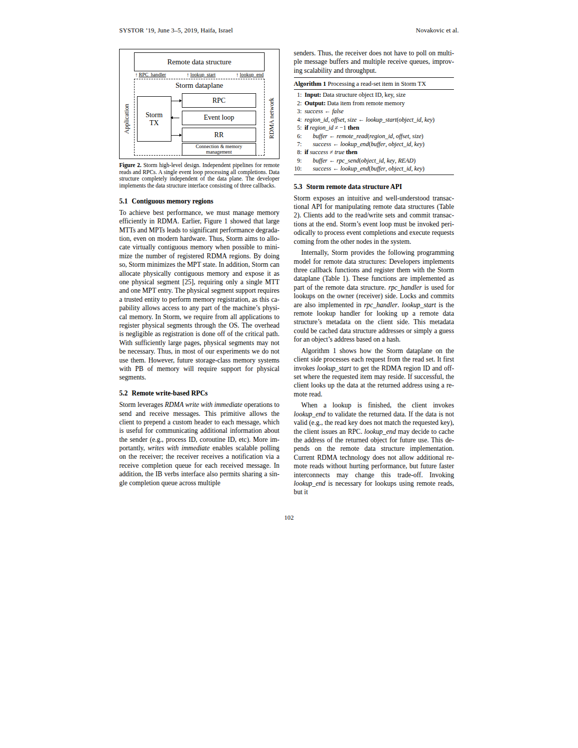SYSTOR ’19, June 3–5, 2019, Haifa, Israel
Novakovic et al.
Remote data structure
↑RPC_handler
↑lookup_start
↑lookup_end
Storm dataplane
Application
RDMA network
Storm
TX
RPC
Event loop
RR
Connection & memory
management
Figure 2. Storm high-level design. Independent pipelines for remote reads and RPCs. A single event loop processing all completions. Data structure completely independent of the data plane. The developer implements the data structure interface consisting of three callbacks.
5.1 Contiguous memory regions
To achieve best performance, we must manage memory efficiently in RDMA. Earlier, Figure 1 showed that large MTTs and MPTs leads to significant performance degradation, even on modern hardware. Thus, Storm aims to allocate virtually contiguous memory when possible to minimize the number of registered RDMA regions. By doing so, Storm minimizes the MPT state. In addition, Storm can allocate physically contiguous memory and expose it as one physical segment [25], requiring only a single MTT and one MPT entry. The physical segment support requires a trusted entity to perform memory registration, as this capability allows access to any part of the machine’s physical memory. In Storm, we require from all applications to register physical segments through the OS. The overhead is negligible as registration is done off of the critical path. With sufficiently large pages, physical segments may not be necessary. Thus, in most of our experiments we do not use them. However, future storage-class memory systems with PB of memory will require support for physical segments.
5.2 Remote write-based RPCs
Storm leverages RDMA write with immediate operations to send and receive messages. This primitive allows the client to prepend a custom header to each message, which is useful for communicating additional information about the sender (e.g., process ID, coroutine ID, etc). More importantly, writes with immediate enables scalable polling on the receiver; the receiver receives a notification via a receive completion queue for each received message. In addition, the IB verbs interface also permits sharing a single completion queue across multiple
senders. Thus, the receiver does not have to poll on multiple message buffers and multiple receive queues, improving scalability and throughput.
Algorithm 1 Processing a read-set item in Storm TX
1: Input: Data structure object ID, key, size
2: Output: Data item from remote memory
3: success ← false
4: region_id, offset, size ← lookup_start(object_id, key)
5: if region_id ≠ −1 then
6: buffer ← remote_read(region_id, offset, size)
7: success ← lookup_end(buffer, object_id, key)
8: if success ≠ true then
9: buffer ← rpc_send(object_id, key, READ)
10: success ← lookup_end(buffer, object_id, key)
5.3 Storm remote data structure API
Storm exposes an intuitive and well-understood transactional API for manipulating remote data structures (Table 2). Clients add to the read/write sets and commit transactions at the end. Storm’s event loop must be invoked periodically to process event completions and execute requests coming from the other nodes in the system.
Internally, Storm provides the following programming model for remote data structures: Developers implements three callback functions and register them with the Storm dataplane (Table 1). These functions are implemented as part of the remote data structure. rpc_handler is used for lookups on the owner (receiver) side. Locks and commits are also implemented in rpc_handler. lookup_start is the remote lookup handler for looking up a remote data structure’s metadata on the client side. This metadata could be cached data structure addresses or simply a guess for an object’s address based on a hash.
Algorithm 1 shows how the Storm dataplane on the client side processes each request from the read set. It first invokes lookup_start to get the RDMA region ID and offset where the requested item may reside. If successful, the client looks up the data at the returned address using a remote read.
When a lookup is finished, the client invokes lookup_end to validate the returned data. If the data is not valid (e.g., the read key does not match the requested key), the client issues an RPC. lookup_end may decide to cache the address of the returned object for future use. This depends on the remote data structure implementation. Current RDMA technology does not allow additional remote reads without hurting performance, but future faster interconnects may change this trade-off. Invoking lookup_end is necessary for lookups using remote reads, but it
102